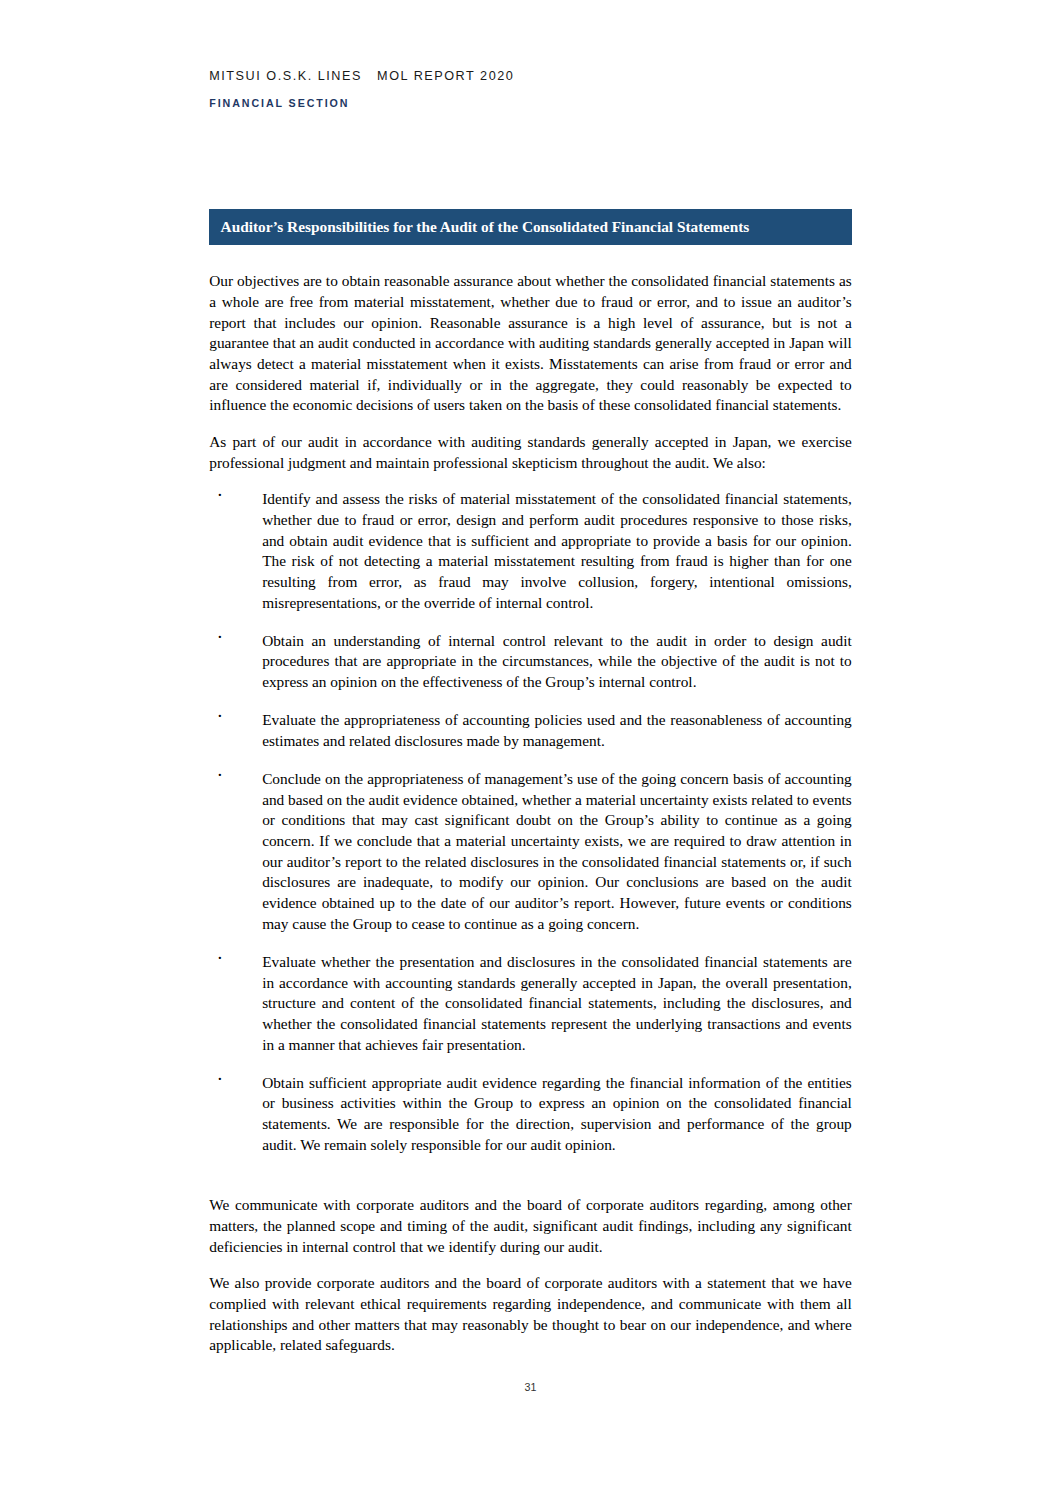MITSUI O.S.K. LINES MOL REPORT 2020
FINANCIAL SECTION
Auditor’s Responsibilities for the Audit of the Consolidated Financial Statements
Our objectives are to obtain reasonable assurance about whether the consolidated financial statements as a whole are free from material misstatement, whether due to fraud or error, and to issue an auditor’s report that includes our opinion. Reasonable assurance is a high level of assurance, but is not a guarantee that an audit conducted in accordance with auditing standards generally accepted in Japan will always detect a material misstatement when it exists. Misstatements can arise from fraud or error and are considered material if, individually or in the aggregate, they could reasonably be expected to influence the economic decisions of users taken on the basis of these consolidated financial statements.
As part of our audit in accordance with auditing standards generally accepted in Japan, we exercise professional judgment and maintain professional skepticism throughout the audit. We also:
Identify and assess the risks of material misstatement of the consolidated financial statements, whether due to fraud or error, design and perform audit procedures responsive to those risks, and obtain audit evidence that is sufficient and appropriate to provide a basis for our opinion. The risk of not detecting a material misstatement resulting from fraud is higher than for one resulting from error, as fraud may involve collusion, forgery, intentional omissions, misrepresentations, or the override of internal control.
Obtain an understanding of internal control relevant to the audit in order to design audit procedures that are appropriate in the circumstances, while the objective of the audit is not to express an opinion on the effectiveness of the Group’s internal control.
Evaluate the appropriateness of accounting policies used and the reasonableness of accounting estimates and related disclosures made by management.
Conclude on the appropriateness of management’s use of the going concern basis of accounting and based on the audit evidence obtained, whether a material uncertainty exists related to events or conditions that may cast significant doubt on the Group’s ability to continue as a going concern. If we conclude that a material uncertainty exists, we are required to draw attention in our auditor’s report to the related disclosures in the consolidated financial statements or, if such disclosures are inadequate, to modify our opinion. Our conclusions are based on the audit evidence obtained up to the date of our auditor’s report. However, future events or conditions may cause the Group to cease to continue as a going concern.
Evaluate whether the presentation and disclosures in the consolidated financial statements are in accordance with accounting standards generally accepted in Japan, the overall presentation, structure and content of the consolidated financial statements, including the disclosures, and whether the consolidated financial statements represent the underlying transactions and events in a manner that achieves fair presentation.
Obtain sufficient appropriate audit evidence regarding the financial information of the entities or business activities within the Group to express an opinion on the consolidated financial statements. We are responsible for the direction, supervision and performance of the group audit. We remain solely responsible for our audit opinion.
We communicate with corporate auditors and the board of corporate auditors regarding, among other matters, the planned scope and timing of the audit, significant audit findings, including any significant deficiencies in internal control that we identify during our audit.
We also provide corporate auditors and the board of corporate auditors with a statement that we have complied with relevant ethical requirements regarding independence, and communicate with them all relationships and other matters that may reasonably be thought to bear on our independence, and where applicable, related safeguards.
31